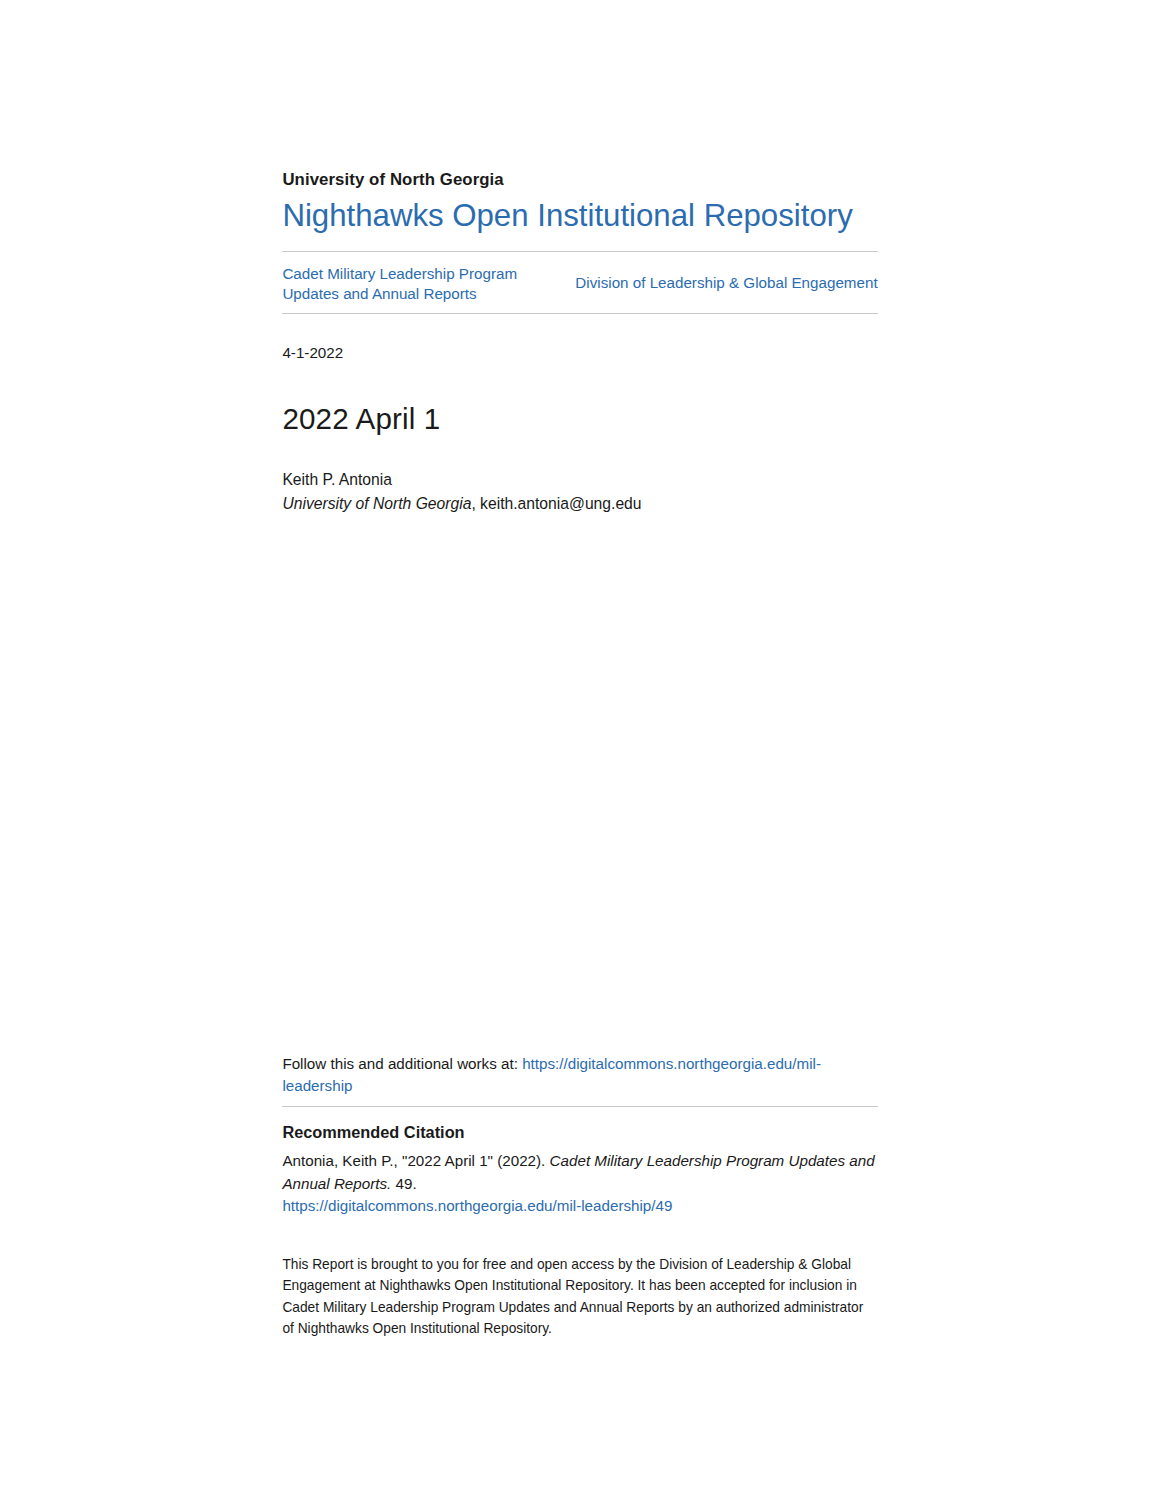University of North Georgia
Nighthawks Open Institutional Repository
Cadet Military Leadership Program Updates and Annual Reports
Division of Leadership & Global Engagement
4-1-2022
2022 April 1
Keith P. Antonia University of North Georgia, keith.antonia@ung.edu
Follow this and additional works at: https://digitalcommons.northgeorgia.edu/mil-leadership
Recommended Citation
Antonia, Keith P., "2022 April 1" (2022). Cadet Military Leadership Program Updates and Annual Reports. 49.
https://digitalcommons.northgeorgia.edu/mil-leadership/49
This Report is brought to you for free and open access by the Division of Leadership & Global Engagement at Nighthawks Open Institutional Repository. It has been accepted for inclusion in Cadet Military Leadership Program Updates and Annual Reports by an authorized administrator of Nighthawks Open Institutional Repository.